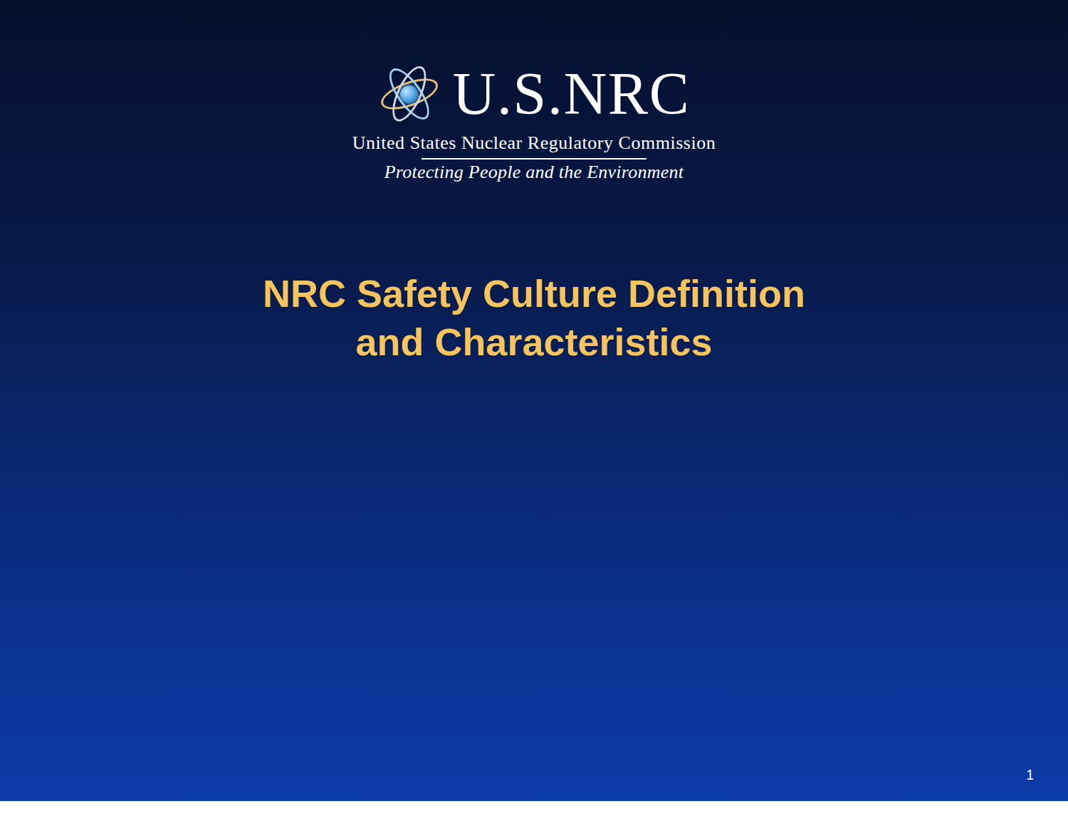U.S.NRC
United States Nuclear Regulatory Commission
Protecting People and the Environment
NRC Safety Culture Definition
and Characteristics
1